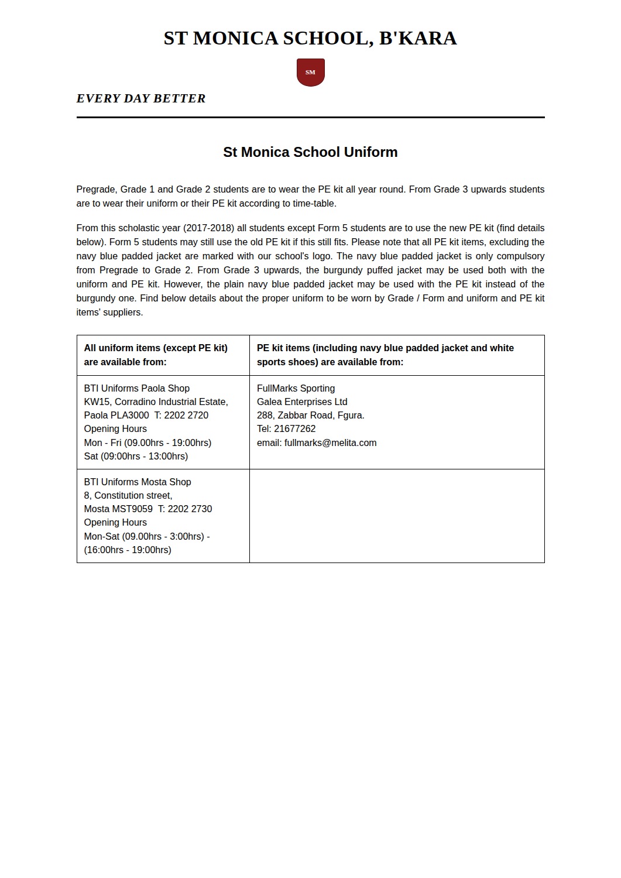ST MONICA SCHOOL, B'KARA
EVERY DAY BETTER
St Monica School Uniform
Pregrade, Grade 1 and Grade 2 students are to wear the PE kit all year round. From Grade 3 upwards students are to wear their uniform or their PE kit according to time-table.
From this scholastic year (2017-2018) all students except Form 5 students are to use the new PE kit (find details below). Form 5 students may still use the old PE kit if this still fits. Please note that all PE kit items, excluding the navy blue padded jacket are marked with our school's logo. The navy blue padded jacket is only compulsory from Pregrade to Grade 2. From Grade 3 upwards, the burgundy puffed jacket may be used both with the uniform and PE kit. However, the plain navy blue padded jacket may be used with the PE kit instead of the burgundy one. Find below details about the proper uniform to be worn by Grade / Form and uniform and PE kit items' suppliers.
| All uniform items (except PE kit) are available from: | PE kit items (including navy blue padded jacket and white sports shoes) are available from: |
| --- | --- |
| BTI Uniforms Paola Shop KW15, Corradino Industrial Estate, Paola PLA3000 T: 2202 2720 Opening Hours Mon - Fri (09.00hrs - 19:00hrs) Sat (09:00hrs - 13:00hrs) | FullMarks Sporting Galea Enterprises Ltd 288, Zabbar Road, Fgura. Tel: 21677262 email: fullmarks@melita.com |
| BTI Uniforms Mosta Shop 8, Constitution street, Mosta MST9059 T: 2202 2730 Opening Hours Mon-Sat (09.00hrs - 3:00hrs) - (16:00hrs - 19:00hrs) | |